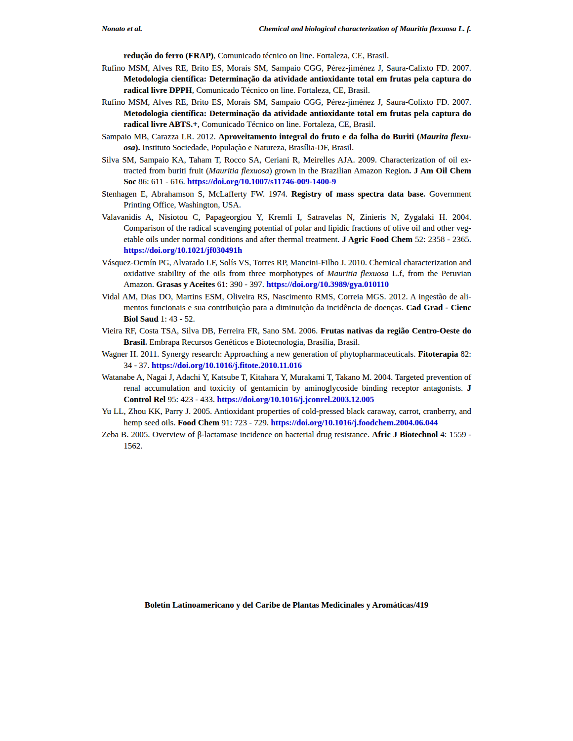Nonato et al. Chemical and biological characterization of Mauritia flexuosa L. f.
redução do ferro (FRAP), Comunicado técnico on line. Fortaleza, CE, Brasil.
Rufino MSM, Alves RE, Brito ES, Morais SM, Sampaio CGG, Pérez-jiménez J, Saura-Calixto FD. 2007. Metodologia científica: Determinação da atividade antioxidante total em frutas pela captura do radical livre DPPH, Comunicado Técnico on line. Fortaleza, CE, Brasil.
Rufino MSM, Alves RE, Brito ES, Morais SM, Sampaio CGG, Pérez-jiménez J, Saura-Colixto FD. 2007. Metodologia científica: Determinação da atividade antioxidante total em frutas pela captura do radical livre ABTS.+, Comunicado Técnico on line. Fortaleza, CE, Brasil.
Sampaio MB, Carazza LR. 2012. Aproveitamento integral do fruto e da folha do Buriti (Maurita flexuosa). Instituto Sociedade, População e Natureza, Brasília-DF, Brasil.
Silva SM, Sampaio KA, Taham T, Rocco SA, Ceriani R, Meirelles AJA. 2009. Characterization of oil extracted from buriti fruit (Mauritia flexuosa) grown in the Brazilian Amazon Region. J Am Oil Chem Soc 86: 611 - 616. https://doi.org/10.1007/s11746-009-1400-9
Stenhagen E, Abrahamson S, McLafferty FW. 1974. Registry of mass spectra data base. Government Printing Office, Washington, USA.
Valavanidis A, Nisiotou C, Papageorgiou Y, Kremli I, Satravelas N, Zinieris N, Zygalaki H. 2004. Comparison of the radical scavenging potential of polar and lipidic fractions of olive oil and other vegetable oils under normal conditions and after thermal treatment. J Agric Food Chem 52: 2358 - 2365. https://doi.org/10.1021/jf030491h
Vásquez-Ocmín PG, Alvarado LF, Solís VS, Torres RP, Mancini-Filho J. 2010. Chemical characterization and oxidative stability of the oils from three morphotypes of Mauritia flexuosa L.f, from the Peruvian Amazon. Grasas y Aceites 61: 390 - 397. https://doi.org/10.3989/gya.010110
Vidal AM, Dias DO, Martins ESM, Oliveira RS, Nascimento RMS, Correia MGS. 2012. A ingestão de alimentos funcionais e sua contribuição para a diminuição da incidência de doenças. Cad Grad - Cienc Biol Saud 1: 43 - 52.
Vieira RF, Costa TSA, Silva DB, Ferreira FR, Sano SM. 2006. Frutas nativas da região Centro-Oeste do Brasil. Embrapa Recursos Genéticos e Biotecnologia, Brasília, Brasil.
Wagner H. 2011. Synergy research: Approaching a new generation of phytopharmaceuticals. Fitoterapia 82: 34 - 37. https://doi.org/10.1016/j.fitote.2010.11.016
Watanabe A, Nagai J, Adachi Y, Katsube T, Kitahara Y, Murakami T, Takano M. 2004. Targeted prevention of renal accumulation and toxicity of gentamicin by aminoglycoside binding receptor antagonists. J Control Rel 95: 423 - 433. https://doi.org/10.1016/j.jconrel.2003.12.005
Yu LL, Zhou KK, Parry J. 2005. Antioxidant properties of cold-pressed black caraway, carrot, cranberry, and hemp seed oils. Food Chem 91: 723 - 729. https://doi.org/10.1016/j.foodchem.2004.06.044
Zeba B. 2005. Overview of β-lactamase incidence on bacterial drug resistance. Afric J Biotechnol 4: 1559 - 1562.
Boletín Latinoamericano y del Caribe de Plantas Medicinales y Aromáticas/419